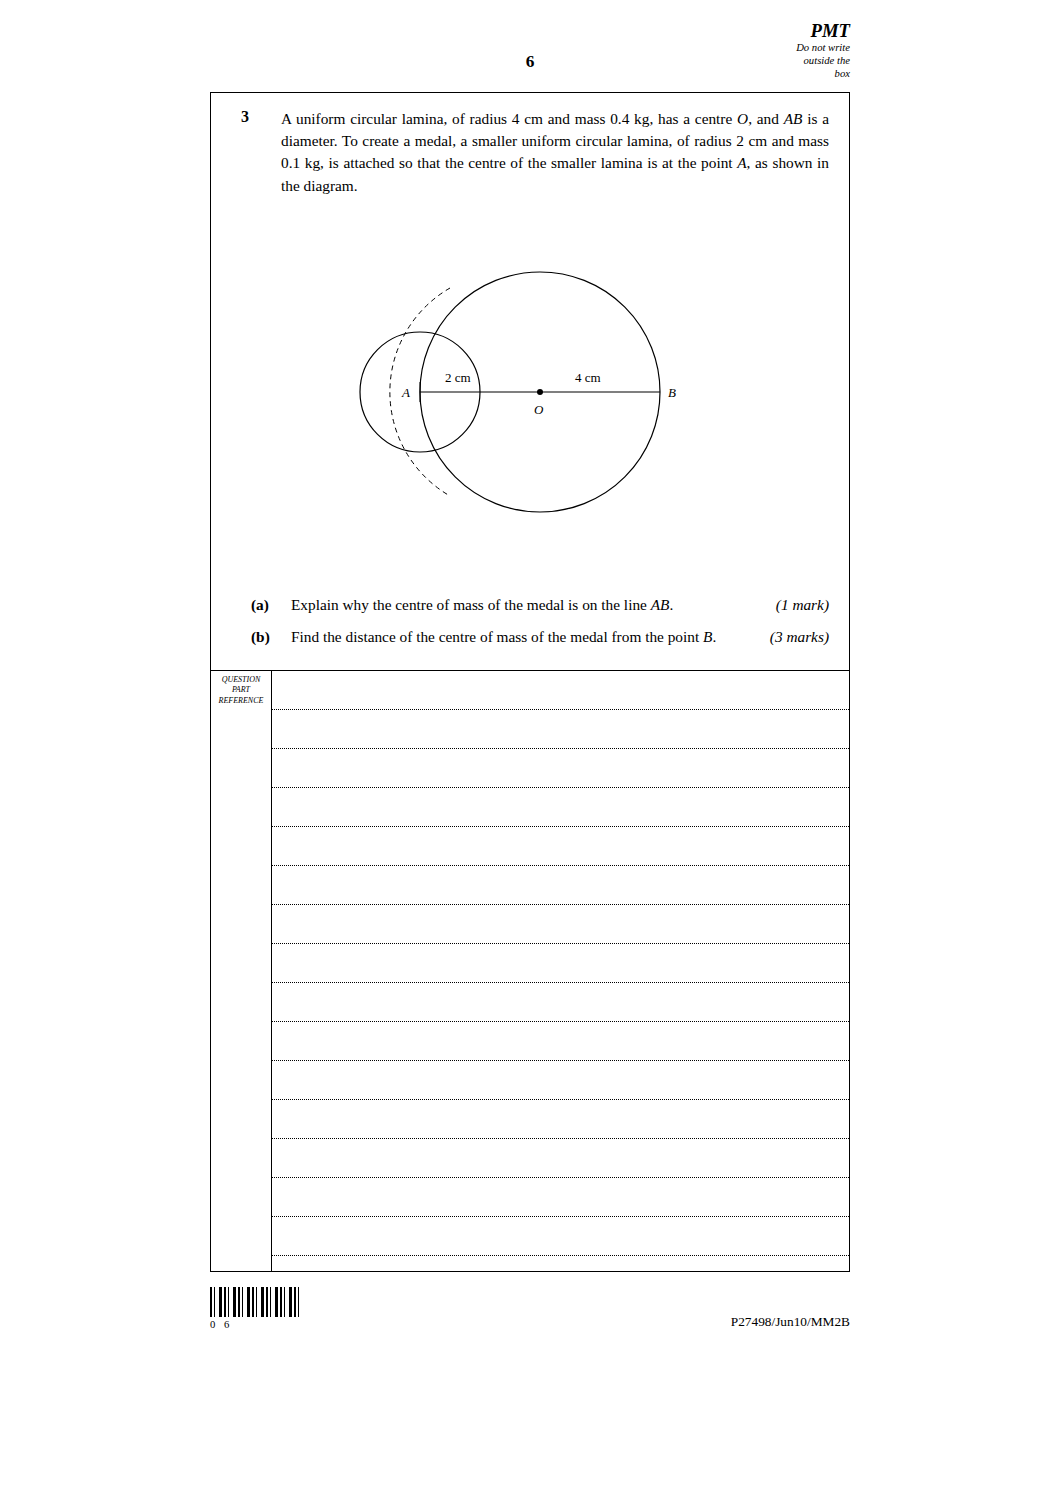PMT
6
Do not write
outside the
box
3
A uniform circular lamina, of radius 4 cm and mass 0.4 kg, has a centre O, and AB is a diameter. To create a medal, a smaller uniform circular lamina, of radius 2 cm and mass 0.1 kg, is attached so that the centre of the smaller lamina is at the point A, as shown in the diagram.
A B O 2 cm 4 cm
(a)
Explain why the centre of mass of the medal is on the line AB.(1 mark)
(b)
Find the distance of the centre of mass of the medal from the point B.(3 marks)
QUESTION
PART
REFERENCE
0 6
P27498/Jun10/MM2B